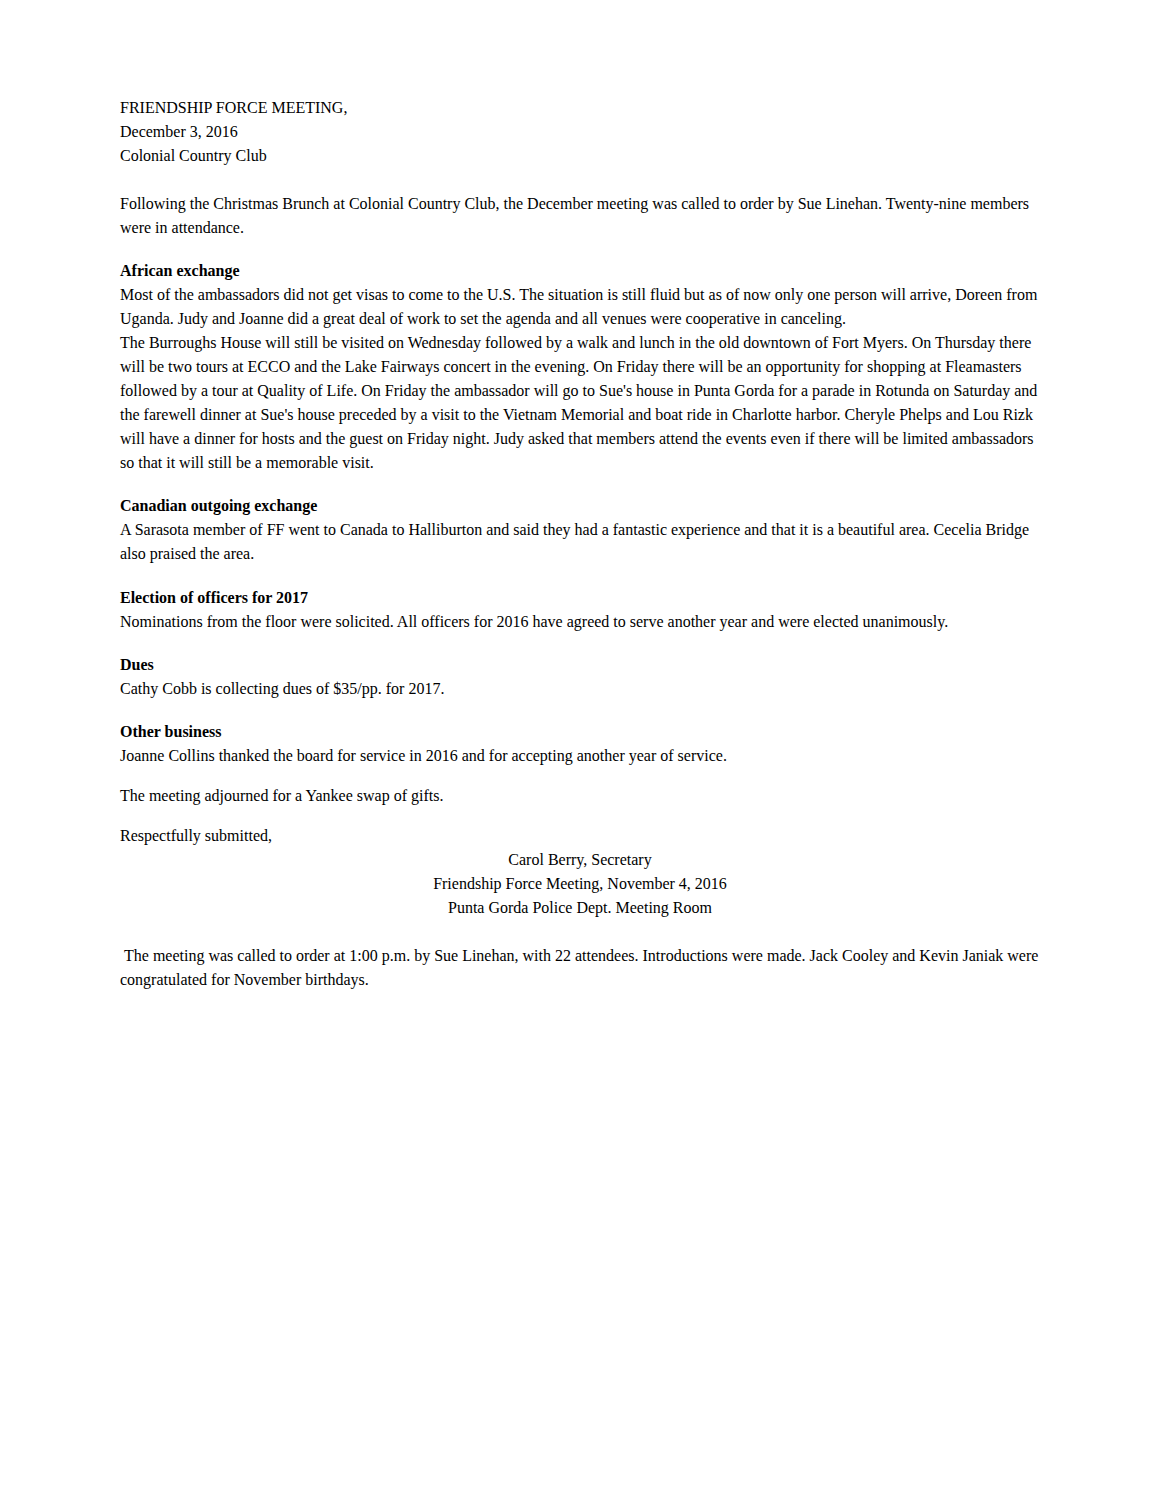FRIENDSHIP FORCE MEETING,
December 3, 2016
Colonial Country Club
Following the Christmas Brunch at Colonial Country Club, the December meeting was called to order by Sue Linehan. Twenty-nine members were in attendance.
African exchange
Most of the ambassadors did not get visas to come to the U.S. The situation is still fluid but as of now only one person will arrive, Doreen from Uganda. Judy and Joanne did a great deal of work to set the agenda and all venues were cooperative in canceling.
The Burroughs House will still be visited on Wednesday followed by a walk and lunch in the old downtown of Fort Myers. On Thursday there will be two tours at ECCO and the Lake Fairways concert in the evening. On Friday there will be an opportunity for shopping at Fleamasters followed by a tour at Quality of Life. On Friday the ambassador will go to Sue's house in Punta Gorda for a parade in Rotunda on Saturday and the farewell dinner at Sue's house preceded by a visit to the Vietnam Memorial and boat ride in Charlotte harbor. Cheryle Phelps and Lou Rizk will have a dinner for hosts and the guest on Friday night. Judy asked that members attend the events even if there will be limited ambassadors so that it will still be a memorable visit.
Canadian outgoing exchange
A Sarasota member of FF went to Canada to Halliburton and said they had a fantastic experience and that it is a beautiful area. Cecelia Bridge also praised the area.
Election of officers for 2017
Nominations from the floor were solicited. All officers for 2016 have agreed to serve another year and were elected unanimously.
Dues
Cathy Cobb is collecting dues of $35/pp. for 2017.
Other business
Joanne Collins thanked the board for service in 2016 and for accepting another year of service.
The meeting adjourned for a Yankee swap of gifts.
Respectfully submitted,
Carol Berry, Secretary
Friendship Force Meeting, November 4, 2016
Punta Gorda Police Dept. Meeting Room
The meeting was called to order at 1:00 p.m. by Sue Linehan, with 22 attendees. Introductions were made. Jack Cooley and Kevin Janiak were congratulated for November birthdays.